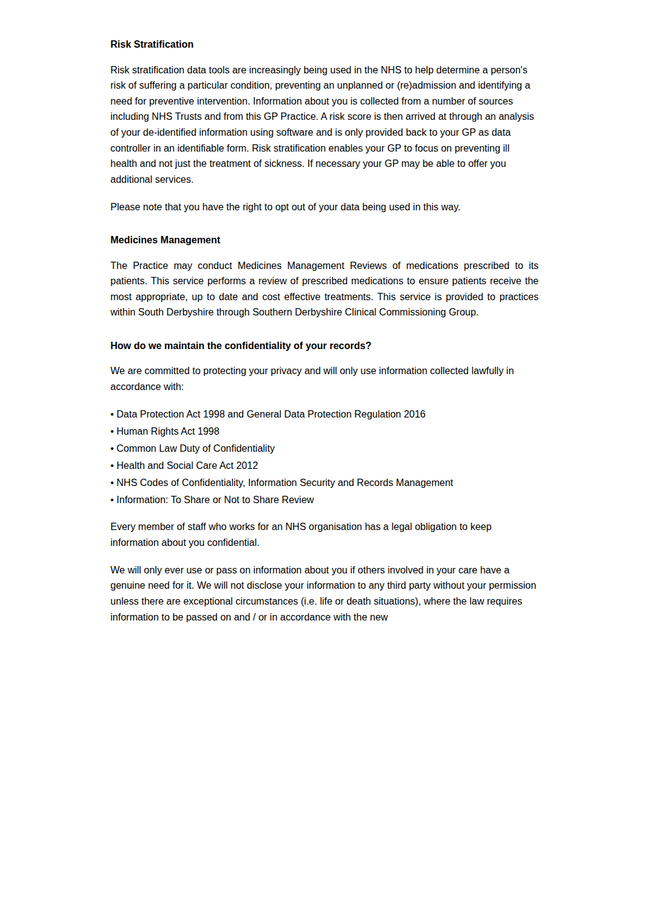Risk Stratification
Risk stratification data tools are increasingly being used in the NHS to help determine a person's risk of suffering a particular condition, preventing an unplanned or (re)admission and identifying a need for preventive intervention. Information about you is collected from a number of sources including NHS Trusts and from this GP Practice. A risk score is then arrived at through an analysis of your de-identified information using software and is only provided back to your GP as data controller in an identifiable form. Risk stratification enables your GP to focus on preventing ill health and not just the treatment of sickness. If necessary your GP may be able to offer you additional services.
Please note that you have the right to opt out of your data being used in this way.
Medicines Management
The Practice may conduct Medicines Management Reviews of medications prescribed to its patients. This service performs a review of prescribed medications to ensure patients receive the most appropriate, up to date and cost effective treatments. This service is provided to practices within South Derbyshire through Southern Derbyshire Clinical Commissioning Group.
How do we maintain the confidentiality of your records?
We are committed to protecting your privacy and will only use information collected lawfully in accordance with:
Data Protection Act 1998 and General Data Protection Regulation 2016
Human Rights Act 1998
Common Law Duty of Confidentiality
Health and Social Care Act 2012
NHS Codes of Confidentiality, Information Security and Records Management
Information: To Share or Not to Share Review
Every member of staff who works for an NHS organisation has a legal obligation to keep information about you confidential.
We will only ever use or pass on information about you if others involved in your care have a genuine need for it. We will not disclose your information to any third party without your permission unless there are exceptional circumstances (i.e. life or death situations), where the law requires information to be passed on and / or in accordance with the new